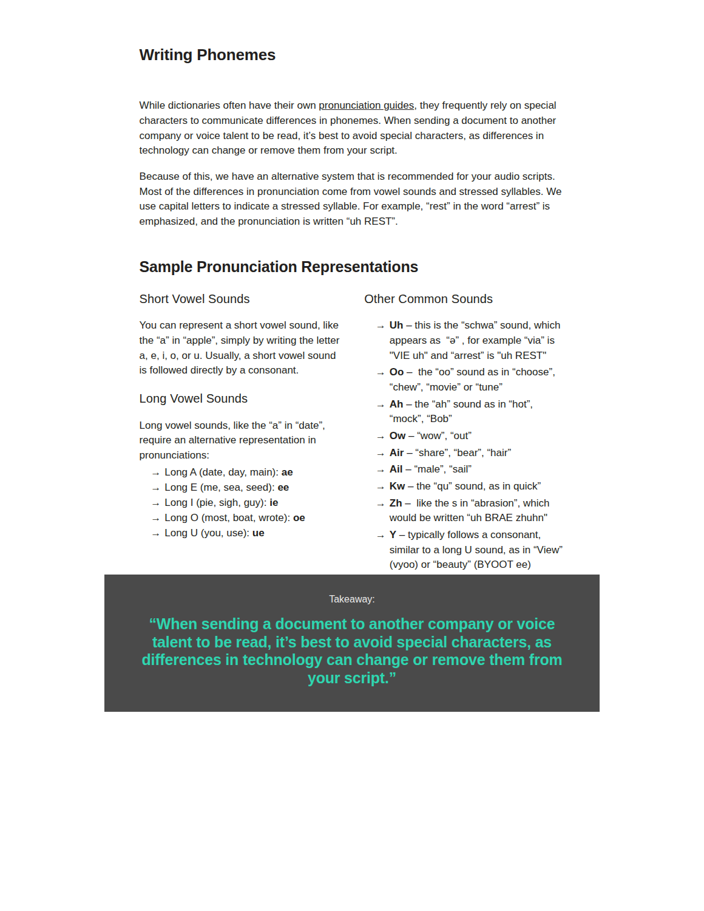Writing Phonemes
While dictionaries often have their own pronunciation guides, they frequently rely on special characters to communicate differences in phonemes. When sending a document to another company or voice talent to be read, it’s best to avoid special characters, as differences in technology can change or remove them from your script.
Because of this, we have an alternative system that is recommended for your audio scripts. Most of the differences in pronunciation come from vowel sounds and stressed syllables. We use capital letters to indicate a stressed syllable. For example, “rest” in the word “arrest” is emphasized, and the pronunciation is written “uh REST”.
Sample Pronunciation Representations
Short Vowel Sounds
You can represent a short vowel sound, like the “a” in “apple”, simply by writing the letter a, e, i, o, or u. Usually, a short vowel sound is followed directly by a consonant.
Long Vowel Sounds
Long vowel sounds, like the “a” in “date”, require an alternative representation in pronunciations:
Long A (date, day, main): ae
Long E (me, sea, seed): ee
Long I (pie, sigh, guy): ie
Long O (most, boat, wrote): oe
Long U (you, use): ue
Other Common Sounds
Uh – this is the “schwa” sound, which appears as “ə” , for example “via” is "VIE uh" and “arrest” is "uh REST"
Oo – the “oo” sound as in “choose”, “chew”, “movie” or “tune”
Ah – the “ah” sound as in “hot”, “mock”, “Bob”
Ow – “wow”, “out”
Air – “share”, “bear”, “hair”
Ail – “male”, “sail”
Kw – the “qu” sound, as in quick”
Zh – like the s in “abrasion”, which would be written “uh BRAE zhuhn"
Y – typically follows a consonant, similar to a long U sound, as in “View” (vyoo) or “beauty” (BYOOT ee)
Takeaway:
“When sending a document to another company or voice talent to be read, it’s best to avoid special characters, as differences in technology can change or remove them from your script.”